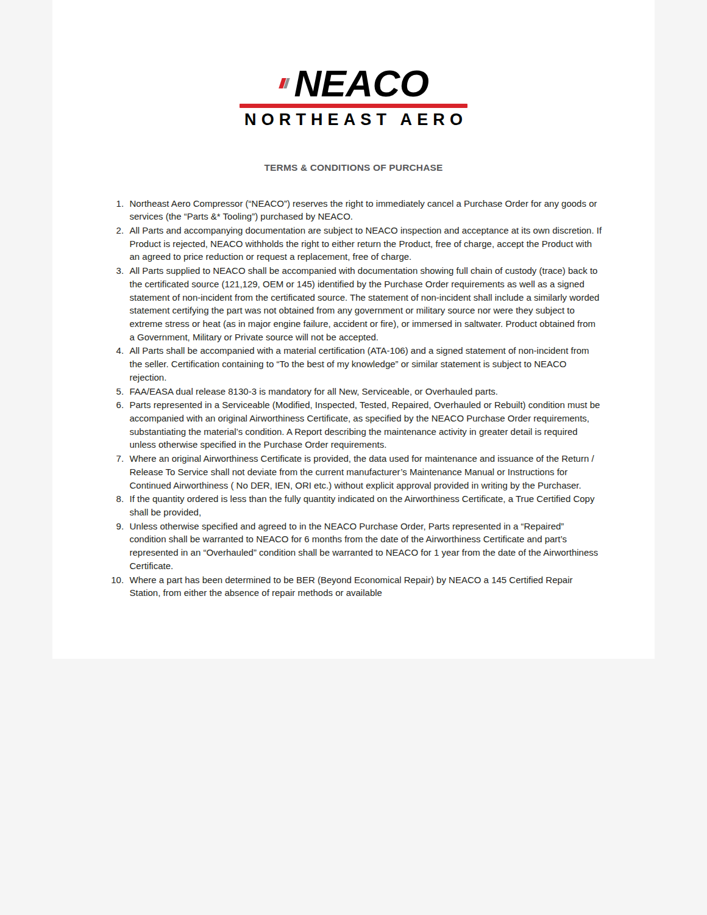NEACO
NORTHEAST AERO
TERMS & CONDITIONS OF PURCHASE
Northeast Aero Compressor (“NEACO”) reserves the right to immediately cancel a Purchase Order for any goods or services (the “Parts &* Tooling”) purchased by NEACO.
All Parts and accompanying documentation are subject to NEACO inspection and acceptance at its own discretion. If Product is rejected, NEACO withholds the right to either return the Product, free of charge, accept the Product with an agreed to price reduction or request a replacement, free of charge.
All Parts supplied to NEACO shall be accompanied with documentation showing full chain of custody (trace) back to the certificated source (121,129, OEM or 145) identified by the Purchase Order requirements as well as a signed statement of non-incident from the certificated source. The statement of non-incident shall include a similarly worded statement certifying the part was not obtained from any government or military source nor were they subject to extreme stress or heat (as in major engine failure, accident or fire), or immersed in saltwater. Product obtained from a Government, Military or Private source will not be accepted.
All Parts shall be accompanied with a material certification (ATA-106) and a signed statement of non-incident from the seller. Certification containing to “To the best of my knowledge” or similar statement is subject to NEACO rejection.
FAA/EASA dual release 8130-3 is mandatory for all New, Serviceable, or Overhauled parts.
Parts represented in a Serviceable (Modified, Inspected, Tested, Repaired, Overhauled or Rebuilt) condition must be accompanied with an original Airworthiness Certificate, as specified by the NEACO Purchase Order requirements, substantiating the material’s condition. A Report describing the maintenance activity in greater detail is required unless otherwise specified in the Purchase Order requirements.
Where an original Airworthiness Certificate is provided, the data used for maintenance and issuance of the Return / Release To Service shall not deviate from the current manufacturer’s Maintenance Manual or Instructions for Continued Airworthiness ( No DER, IEN, ORI etc.) without explicit approval provided in writing by the Purchaser.
If the quantity ordered is less than the fully quantity indicated on the Airworthiness Certificate, a True Certified Copy shall be provided,
Unless otherwise specified and agreed to in the NEACO Purchase Order, Parts represented in a “Repaired” condition shall be warranted to NEACO for 6 months from the date of the Airworthiness Certificate and part’s represented in an “Overhauled” condition shall be warranted to NEACO for 1 year from the date of the Airworthiness Certificate.
Where a part has been determined to be BER (Beyond Economical Repair) by NEACO a 145 Certified Repair Station, from either the absence of repair methods or available